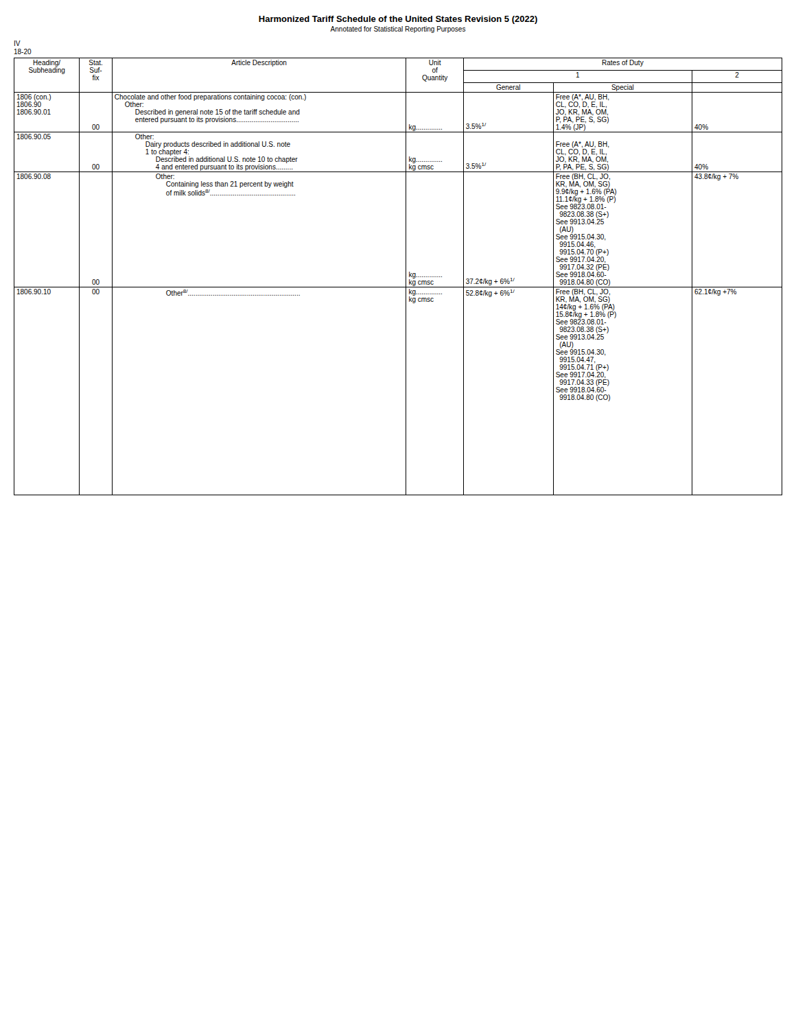Harmonized Tariff Schedule of the United States Revision 5 (2022)
Annotated for Statistical Reporting Purposes
IV
18-20
| Heading/ Subheading | Stat. Suf- fix | Article Description | Unit of Quantity | Rates of Duty |
| --- | --- | --- | --- | --- |
| 1 | 2 |
| | | | | General | Special | |
| 1806 (con.) 1806.90 1806.90.01 | 00 | Chocolate and other food preparations containing cocoa: (con.) Other: Described in general note 15 of the tariff schedule and entered pursuant to its provisions................................. | kg.............. | 3.5% 1/ | Free (A*, AU, BH, CL, CO, D, E, IL, JO, KR, MA, OM, P, PA, PE, S, SG) 1.4% (JP) | 40% |
| 1806.90.05 | 00 | Other: Dairy products described in additional U.S. note 1 to chapter 4: Described in additional U.S. note 10 to chapter 4 and entered pursuant to its provisions......... | kg.............. kg cmsc | 3.5% 1/ | Free (A*, AU, BH, CL, CO, D, E, IL, JO, KR, MA, OM, P, PA, PE, S, SG) | 40% |
| 1806.90.08 | 00 | Other: Containing less than 21 percent by weight of milk solids 8/ ............................................. | kg.............. kg cmsc | 37.2¢/kg + 6% 1/ | Free (BH, CL, JO, KR, MA, OM, SG) 9.9¢/kg + 1.6% (PA) 11.1¢/kg + 1.8% (P) See 9823.08.01- 9823.08.38 (S+) See 9913.04.25 (AU) See 9915.04.30, 9915.04.46, 9915.04.70 (P+) See 9917.04.20, 9917.04.32 (PE) See 9918.04.60- 9918.04.80 (CO) | 43.8¢/kg + 7% |
| 1806.90.10 | 00 | Other 8/ ........................................................... | kg.............. kg cmsc | 52.8¢/kg + 6% 1/ | Free (BH, CL, JO, KR, MA, OM, SG) 14¢/kg + 1.6% (PA) 15.8¢/kg + 1.8% (P) See 9823.08.01- 9823.08.38 (S+) See 9913.04.25 (AU) See 9915.04.30, 9915.04.47, 9915.04.71 (P+) See 9917.04.20, 9917.04.33 (PE) See 9918.04.60- 9918.04.80 (CO) | 62.1¢/kg +7% |